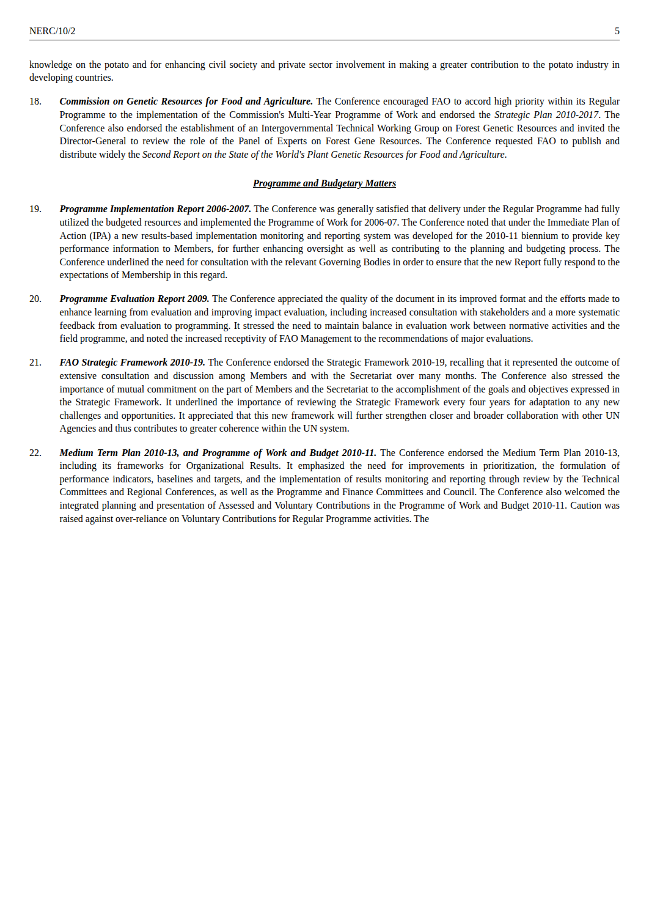NERC/10/2
5
knowledge on the potato and for enhancing civil society and private sector involvement in making a greater contribution to the potato industry in developing countries.
18.
Commission on Genetic Resources for Food and Agriculture. The Conference encouraged FAO to accord high priority within its Regular Programme to the implementation of the Commission's Multi-Year Programme of Work and endorsed the Strategic Plan 2010-2017. The Conference also endorsed the establishment of an Intergovernmental Technical Working Group on Forest Genetic Resources and invited the Director-General to review the role of the Panel of Experts on Forest Gene Resources. The Conference requested FAO to publish and distribute widely the Second Report on the State of the World's Plant Genetic Resources for Food and Agriculture.
Programme and Budgetary Matters
19.
Programme Implementation Report 2006-2007. The Conference was generally satisfied that delivery under the Regular Programme had fully utilized the budgeted resources and implemented the Programme of Work for 2006-07. The Conference noted that under the Immediate Plan of Action (IPA) a new results-based implementation monitoring and reporting system was developed for the 2010-11 biennium to provide key performance information to Members, for further enhancing oversight as well as contributing to the planning and budgeting process. The Conference underlined the need for consultation with the relevant Governing Bodies in order to ensure that the new Report fully respond to the expectations of Membership in this regard.
20.
Programme Evaluation Report 2009. The Conference appreciated the quality of the document in its improved format and the efforts made to enhance learning from evaluation and improving impact evaluation, including increased consultation with stakeholders and a more systematic feedback from evaluation to programming. It stressed the need to maintain balance in evaluation work between normative activities and the field programme, and noted the increased receptivity of FAO Management to the recommendations of major evaluations.
21.
FAO Strategic Framework 2010-19. The Conference endorsed the Strategic Framework 2010-19, recalling that it represented the outcome of extensive consultation and discussion among Members and with the Secretariat over many months. The Conference also stressed the importance of mutual commitment on the part of Members and the Secretariat to the accomplishment of the goals and objectives expressed in the Strategic Framework. It underlined the importance of reviewing the Strategic Framework every four years for adaptation to any new challenges and opportunities. It appreciated that this new framework will further strengthen closer and broader collaboration with other UN Agencies and thus contributes to greater coherence within the UN system.
22.
Medium Term Plan 2010-13, and Programme of Work and Budget 2010-11. The Conference endorsed the Medium Term Plan 2010-13, including its frameworks for Organizational Results. It emphasized the need for improvements in prioritization, the formulation of performance indicators, baselines and targets, and the implementation of results monitoring and reporting through review by the Technical Committees and Regional Conferences, as well as the Programme and Finance Committees and Council. The Conference also welcomed the integrated planning and presentation of Assessed and Voluntary Contributions in the Programme of Work and Budget 2010-11. Caution was raised against over-reliance on Voluntary Contributions for Regular Programme activities. The